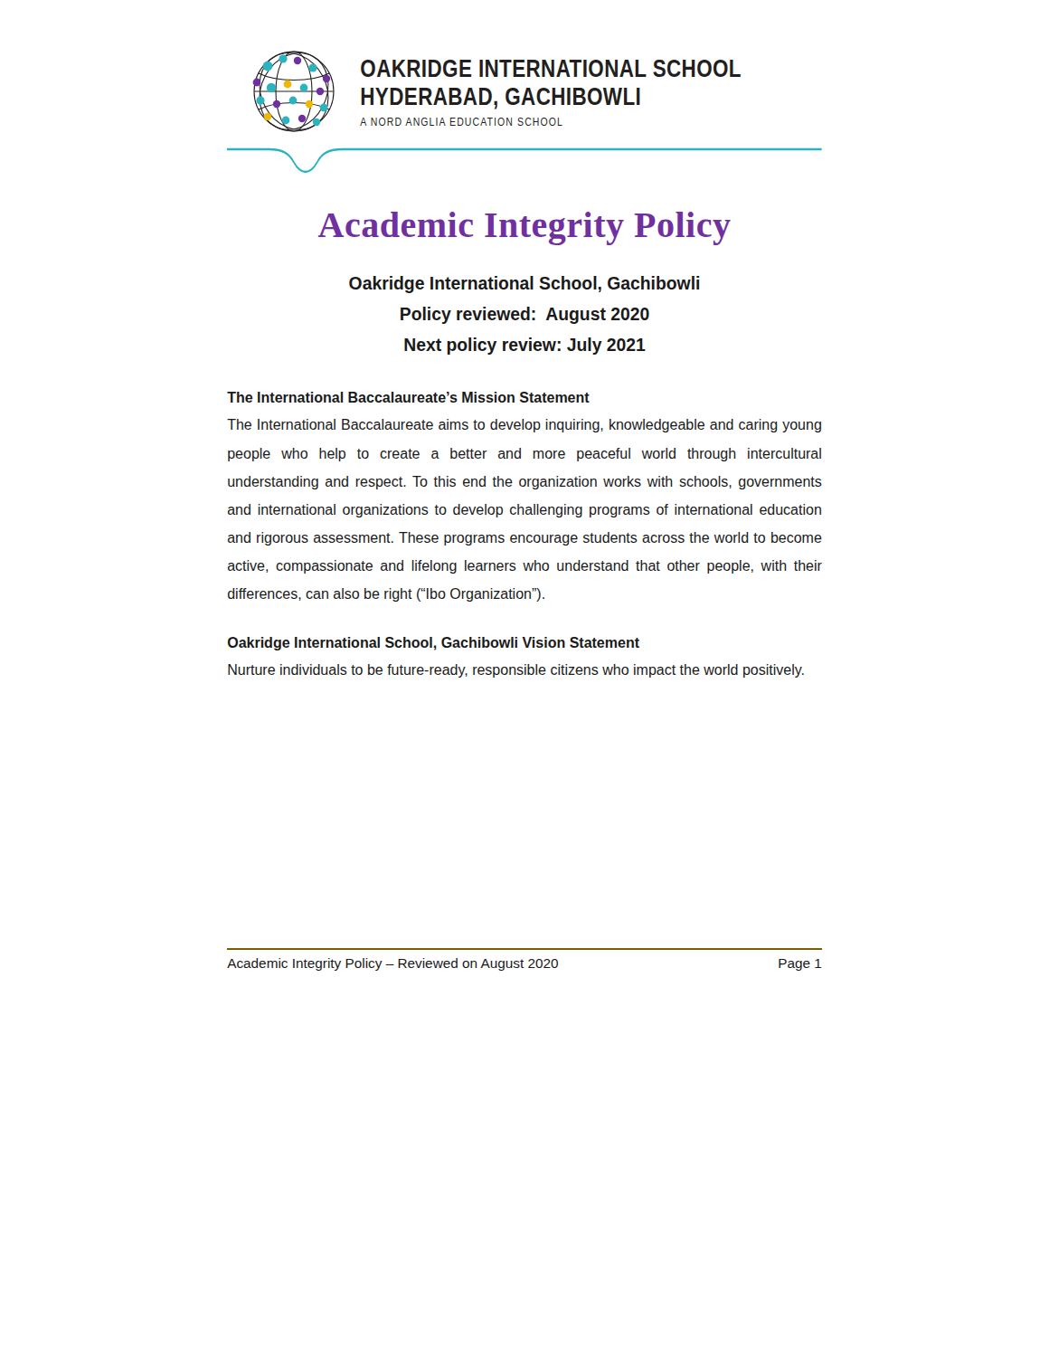OAKRIDGE INTERNATIONAL SCHOOL
HYDERABAD, GACHIBOWLI
A NORD ANGLIA EDUCATION SCHOOL
Academic Integrity Policy
Oakridge International School, Gachibowli
Policy reviewed: August 2020
Next policy review: July 2021
The International Baccalaureate’s Mission Statement
The International Baccalaureate aims to develop inquiring, knowledgeable and caring young people who help to create a better and more peaceful world through intercultural understanding and respect. To this end the organization works with schools, governments and international organizations to develop challenging programs of international education and rigorous assessment. These programs encourage students across the world to become active, compassionate and lifelong learners who understand that other people, with their differences, can also be right (“Ibo Organization”).
Oakridge International School, Gachibowli Vision Statement
Nurture individuals to be future-ready, responsible citizens who impact the world positively.
Academic Integrity Policy – Reviewed on August 2020 Page 1